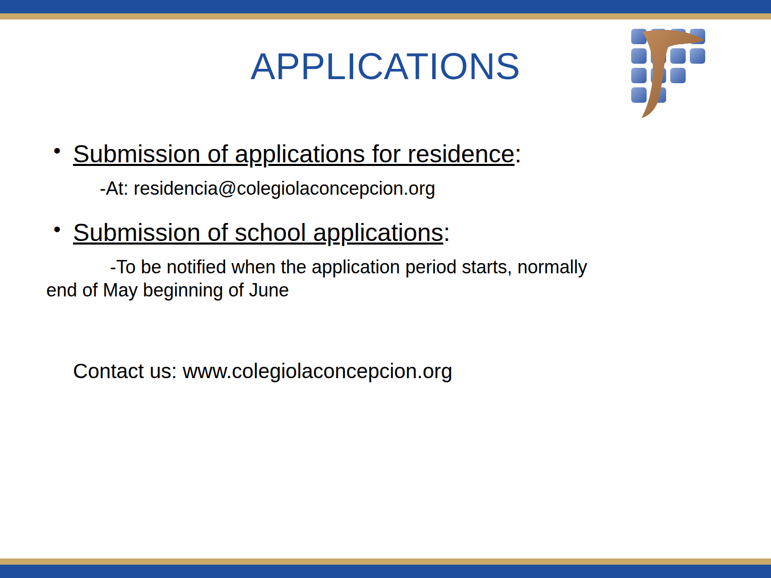APPLICATIONS
Submission of applications for residence:
-At: residencia@colegiolaconcepcion.org
Submission of school applications:
-To be notified when the application period starts, normally
end of May beginning of June
Contact us: www.colegiolaconcepcion.org